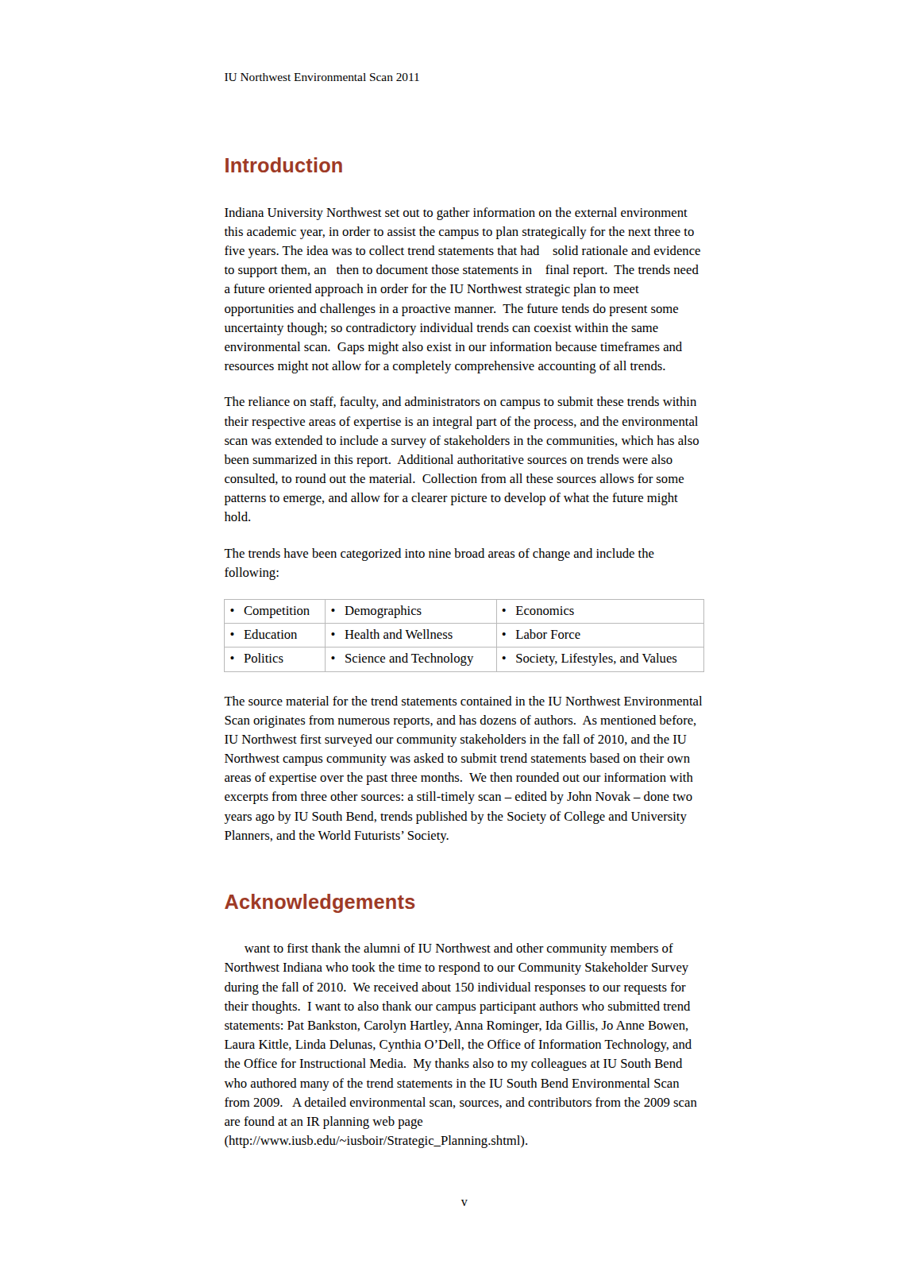IU Northwest Environmental Scan 2011
Introduction
Indiana University Northwest set out to gather information on the external environment this academic year, in order to assist the campus to plan strategically for the next three to five years. The idea was to collect trend statements that had solid rationale and evidence to support them, an then to document those statements in final report. The trends need a future oriented approach in order for the IU Northwest strategic plan to meet opportunities and challenges in a proactive manner. The future tends do present some uncertainty though; so contradictory individual trends can coexist within the same environmental scan. Gaps might also exist in our information because timeframes and resources might not allow for a completely comprehensive accounting of all trends.
The reliance on staff, faculty, and administrators on campus to submit these trends within their respective areas of expertise is an integral part of the process, and the environmental scan was extended to include a survey of stakeholders in the communities, which has also been summarized in this report. Additional authoritative sources on trends were also consulted, to round out the material. Collection from all these sources allows for some patterns to emerge, and allow for a clearer picture to develop of what the future might hold.
The trends have been categorized into nine broad areas of change and include the following:
| • Competition | • Demographics | • Economics |
| • Education | • Health and Wellness | • Labor Force |
| • Politics | • Science and Technology | • Society, Lifestyles, and Values |
The source material for the trend statements contained in the IU Northwest Environmental Scan originates from numerous reports, and has dozens of authors. As mentioned before, IU Northwest first surveyed our community stakeholders in the fall of 2010, and the IU Northwest campus community was asked to submit trend statements based on their own areas of expertise over the past three months. We then rounded out our information with excerpts from three other sources: a still-timely scan – edited by John Novak – done two years ago by IU South Bend, trends published by the Society of College and University Planners, and the World Futurists’ Society.
Acknowledgements
want to first thank the alumni of IU Northwest and other community members of Northwest Indiana who took the time to respond to our Community Stakeholder Survey during the fall of 2010. We received about 150 individual responses to our requests for their thoughts. I want to also thank our campus participant authors who submitted trend statements: Pat Bankston, Carolyn Hartley, Anna Rominger, Ida Gillis, Jo Anne Bowen, Laura Kittle, Linda Delunas, Cynthia O’Dell, the Office of Information Technology, and the Office for Instructional Media. My thanks also to my colleagues at IU South Bend who authored many of the trend statements in the IU South Bend Environmental Scan from 2009. A detailed environmental scan, sources, and contributors from the 2009 scan are found at an IR planning web page (http://www.iusb.edu/~iusboir/Strategic_Planning.shtml).
v